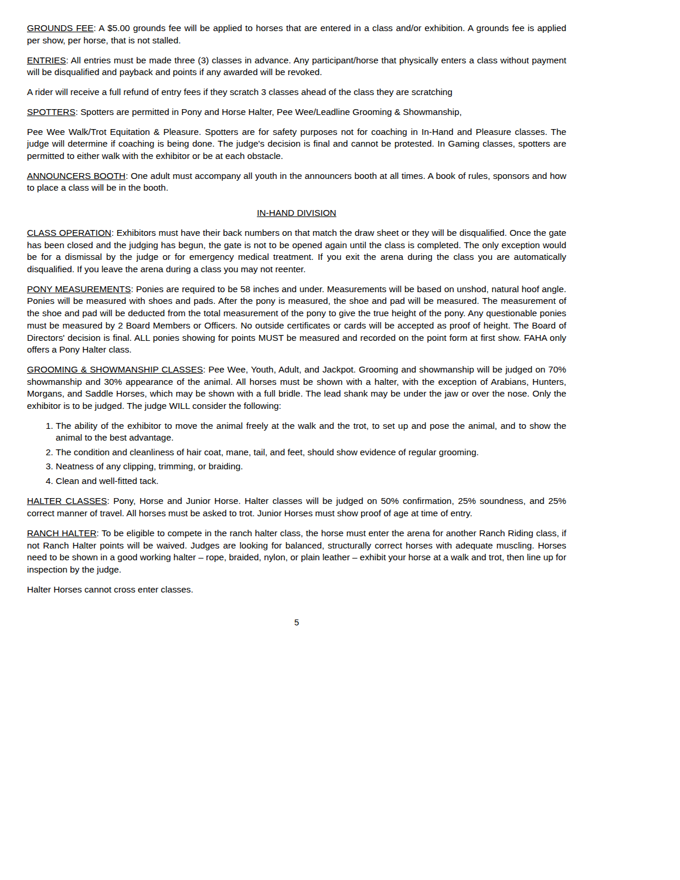GROUNDS FEE: A $5.00 grounds fee will be applied to horses that are entered in a class and/or exhibition. A grounds fee is applied per show, per horse, that is not stalled.
ENTRIES: All entries must be made three (3) classes in advance. Any participant/horse that physically enters a class without payment will be disqualified and payback and points if any awarded will be revoked.
A rider will receive a full refund of entry fees if they scratch 3 classes ahead of the class they are scratching
SPOTTERS: Spotters are permitted in Pony and Horse Halter, Pee Wee/Leadline Grooming & Showmanship,
Pee Wee Walk/Trot Equitation & Pleasure. Spotters are for safety purposes not for coaching in In-Hand and Pleasure classes. The judge will determine if coaching is being done. The judge's decision is final and cannot be protested. In Gaming classes, spotters are permitted to either walk with the exhibitor or be at each obstacle.
ANNOUNCERS BOOTH: One adult must accompany all youth in the announcers booth at all times. A book of rules, sponsors and how to place a class will be in the booth.
IN-HAND DIVISION
CLASS OPERATION: Exhibitors must have their back numbers on that match the draw sheet or they will be disqualified. Once the gate has been closed and the judging has begun, the gate is not to be opened again until the class is completed. The only exception would be for a dismissal by the judge or for emergency medical treatment. If you exit the arena during the class you are automatically disqualified. If you leave the arena during a class you may not reenter.
PONY MEASUREMENTS: Ponies are required to be 58 inches and under. Measurements will be based on unshod, natural hoof angle. Ponies will be measured with shoes and pads. After the pony is measured, the shoe and pad will be measured. The measurement of the shoe and pad will be deducted from the total measurement of the pony to give the true height of the pony. Any questionable ponies must be measured by 2 Board Members or Officers. No outside certificates or cards will be accepted as proof of height. The Board of Directors' decision is final. ALL ponies showing for points MUST be measured and recorded on the point form at first show. FAHA only offers a Pony Halter class.
GROOMING & SHOWMANSHIP CLASSES: Pee Wee, Youth, Adult, and Jackpot. Grooming and showmanship will be judged on 70% showmanship and 30% appearance of the animal. All horses must be shown with a halter, with the exception of Arabians, Hunters, Morgans, and Saddle Horses, which may be shown with a full bridle. The lead shank may be under the jaw or over the nose. Only the exhibitor is to be judged. The judge WILL consider the following:
The ability of the exhibitor to move the animal freely at the walk and the trot, to set up and pose the animal, and to show the animal to the best advantage.
The condition and cleanliness of hair coat, mane, tail, and feet, should show evidence of regular grooming.
Neatness of any clipping, trimming, or braiding.
Clean and well-fitted tack.
HALTER CLASSES: Pony, Horse and Junior Horse. Halter classes will be judged on 50% confirmation, 25% soundness, and 25% correct manner of travel. All horses must be asked to trot. Junior Horses must show proof of age at time of entry.
RANCH HALTER: To be eligible to compete in the ranch halter class, the horse must enter the arena for another Ranch Riding class, if not Ranch Halter points will be waived. Judges are looking for balanced, structurally correct horses with adequate muscling. Horses need to be shown in a good working halter – rope, braided, nylon, or plain leather – exhibit your horse at a walk and trot, then line up for inspection by the judge.
Halter Horses cannot cross enter classes.
5